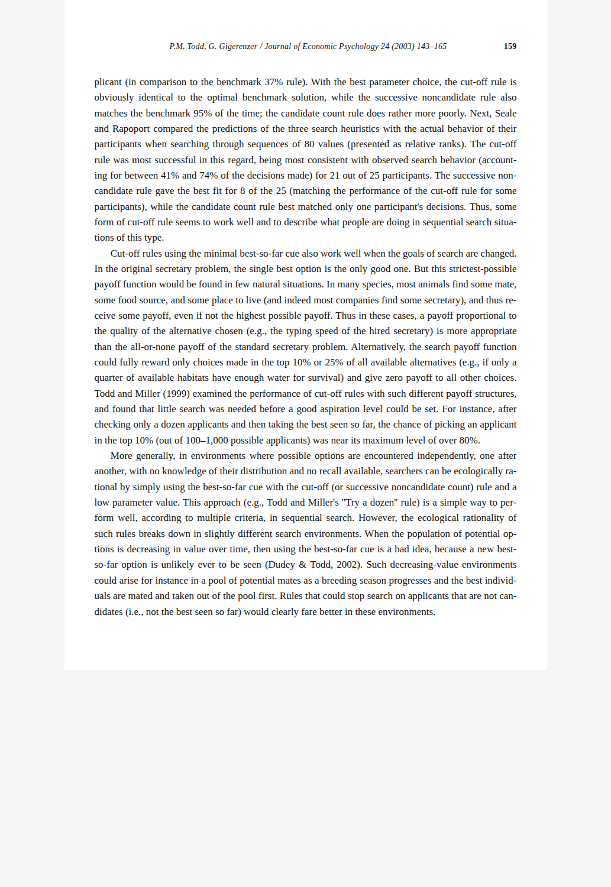P.M. Todd, G. Gigerenzer / Journal of Economic Psychology 24 (2003) 143–165 159
plicant (in comparison to the benchmark 37% rule). With the best parameter choice, the cut-off rule is obviously identical to the optimal benchmark solution, while the successive noncandidate rule also matches the benchmark 95% of the time; the candidate count rule does rather more poorly. Next, Seale and Rapoport compared the predictions of the three search heuristics with the actual behavior of their participants when searching through sequences of 80 values (presented as relative ranks). The cut-off rule was most successful in this regard, being most consistent with observed search behavior (accounting for between 41% and 74% of the decisions made) for 21 out of 25 participants. The successive noncandidate rule gave the best fit for 8 of the 25 (matching the performance of the cut-off rule for some participants), while the candidate count rule best matched only one participant's decisions. Thus, some form of cut-off rule seems to work well and to describe what people are doing in sequential search situations of this type.
Cut-off rules using the minimal best-so-far cue also work well when the goals of search are changed. In the original secretary problem, the single best option is the only good one. But this strictest-possible payoff function would be found in few natural situations. In many species, most animals find some mate, some food source, and some place to live (and indeed most companies find some secretary), and thus receive some payoff, even if not the highest possible payoff. Thus in these cases, a payoff proportional to the quality of the alternative chosen (e.g., the typing speed of the hired secretary) is more appropriate than the all-or-none payoff of the standard secretary problem. Alternatively, the search payoff function could fully reward only choices made in the top 10% or 25% of all available alternatives (e.g., if only a quarter of available habitats have enough water for survival) and give zero payoff to all other choices. Todd and Miller (1999) examined the performance of cut-off rules with such different payoff structures, and found that little search was needed before a good aspiration level could be set. For instance, after checking only a dozen applicants and then taking the best seen so far, the chance of picking an applicant in the top 10% (out of 100–1,000 possible applicants) was near its maximum level of over 80%.
More generally, in environments where possible options are encountered independently, one after another, with no knowledge of their distribution and no recall available, searchers can be ecologically rational by simply using the best-so-far cue with the cut-off (or successive noncandidate count) rule and a low parameter value. This approach (e.g., Todd and Miller's ''Try a dozen'' rule) is a simple way to perform well, according to multiple criteria, in sequential search. However, the ecological rationality of such rules breaks down in slightly different search environments. When the population of potential options is decreasing in value over time, then using the best-so-far cue is a bad idea, because a new best-so-far option is unlikely ever to be seen (Dudey & Todd, 2002). Such decreasing-value environments could arise for instance in a pool of potential mates as a breeding season progresses and the best individuals are mated and taken out of the pool first. Rules that could stop search on applicants that are not candidates (i.e., not the best seen so far) would clearly fare better in these environments.